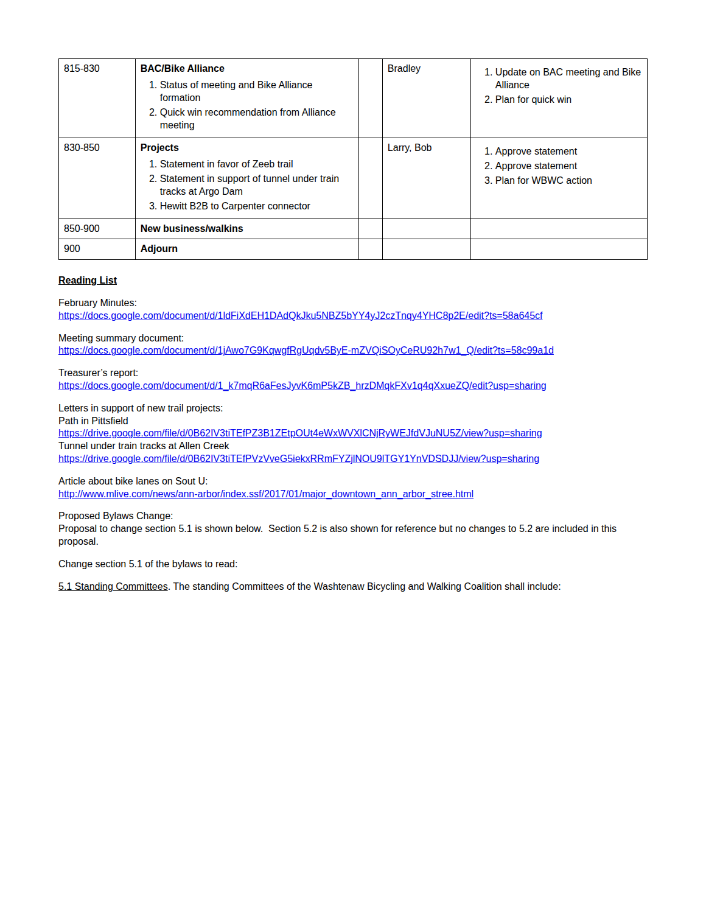| 815-830 | BAC/Bike Alliance Status of meeting and Bike Alliance formation Quick win recommendation from Alliance meeting | | Bradley | Update on BAC meeting and Bike Alliance Plan for quick win |
| 830-850 | Projects Statement in favor of Zeeb trail Statement in support of tunnel under train tracks at Argo Dam Hewitt B2B to Carpenter connector | | Larry, Bob | Approve statement Approve statement Plan for WBWC action |
| 850-900 | New business/walkins | | | |
| 900 | Adjourn | | | |
Reading List
February Minutes:
https://docs.google.com/document/d/1ldFiXdEH1DAdQkJku5NBZ5bYY4yJ2czTnqy4YHC8p2E/edit?ts=58a645cf
Meeting summary document:
https://docs.google.com/document/d/1jAwo7G9KqwgfRgUqdv5ByE-mZVQiSOyCeRU92h7w1_Q/edit?ts=58c99a1d
Treasurer’s report:
https://docs.google.com/document/d/1_k7mqR6aFesJyvK6mP5kZB_hrzDMqkFXv1q4qXxueZQ/edit?usp=sharing
Letters in support of new trail projects:
Path in Pittsfield
https://drive.google.com/file/d/0B62IV3tiTEfPZ3B1ZEtpOUt4eWxWVXlCNjRyWEJfdVJuNU5Z/view?usp=sharing
Tunnel under train tracks at Allen Creek
https://drive.google.com/file/d/0B62IV3tiTEfPVzVveG5iekxRRmFYZjlNOU9lTGY1YnVDSDJJ/view?usp=sharing
Article about bike lanes on Sout U:
http://www.mlive.com/news/ann-arbor/index.ssf/2017/01/major_downtown_ann_arbor_stree.html
Proposed Bylaws Change:
Proposal to change section 5.1 is shown below. Section 5.2 is also shown for reference but no changes to 5.2 are included in this proposal.
Change section 5.1 of the bylaws to read:
5.1 Standing Committees. The standing Committees of the Washtenaw Bicycling and Walking Coalition shall include: